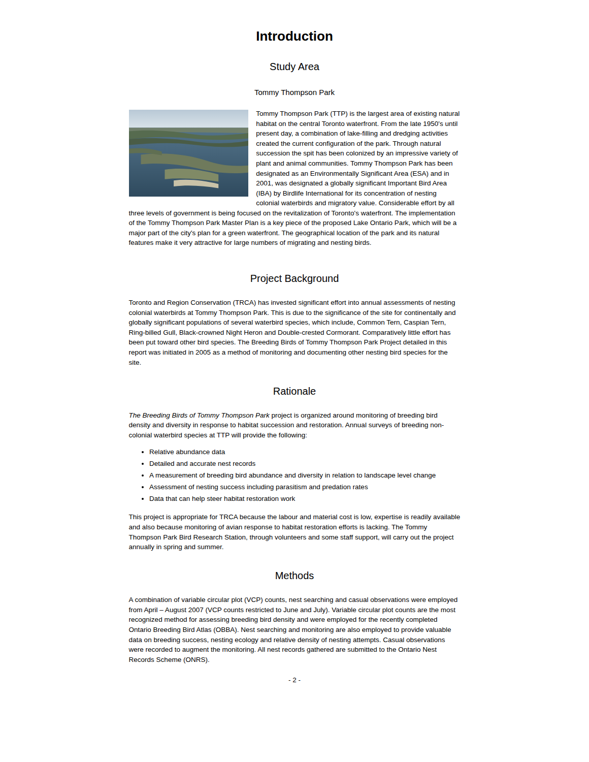Introduction
Study Area
Tommy Thompson Park
Tommy Thompson Park (TTP) is the largest area of existing natural habitat on the central Toronto waterfront. From the late 1950's until present day, a combination of lake-filling and dredging activities created the current configuration of the park. Through natural succession the spit has been colonized by an impressive variety of plant and animal communities. Tommy Thompson Park has been designated as an Environmentally Significant Area (ESA) and in 2001, was designated a globally significant Important Bird Area (IBA) by Birdlife International for its concentration of nesting colonial waterbirds and migratory value. Considerable effort by all three levels of government is being focused on the revitalization of Toronto's waterfront. The implementation of the Tommy Thompson Park Master Plan is a key piece of the proposed Lake Ontario Park, which will be a major part of the city's plan for a green waterfront. The geographical location of the park and its natural features make it very attractive for large numbers of migrating and nesting birds.
Project Background
Toronto and Region Conservation (TRCA) has invested significant effort into annual assessments of nesting colonial waterbirds at Tommy Thompson Park. This is due to the significance of the site for continentally and globally significant populations of several waterbird species, which include, Common Tern, Caspian Tern, Ring-billed Gull, Black-crowned Night Heron and Double-crested Cormorant. Comparatively little effort has been put toward other bird species. The Breeding Birds of Tommy Thompson Park Project detailed in this report was initiated in 2005 as a method of monitoring and documenting other nesting bird species for the site.
Rationale
The Breeding Birds of Tommy Thompson Park project is organized around monitoring of breeding bird density and diversity in response to habitat succession and restoration. Annual surveys of breeding non-colonial waterbird species at TTP will provide the following:
Relative abundance data
Detailed and accurate nest records
A measurement of breeding bird abundance and diversity in relation to landscape level change
Assessment of nesting success including parasitism and predation rates
Data that can help steer habitat restoration work
This project is appropriate for TRCA because the labour and material cost is low, expertise is readily available and also because monitoring of avian response to habitat restoration efforts is lacking. The Tommy Thompson Park Bird Research Station, through volunteers and some staff support, will carry out the project annually in spring and summer.
Methods
A combination of variable circular plot (VCP) counts, nest searching and casual observations were employed from April – August 2007 (VCP counts restricted to June and July). Variable circular plot counts are the most recognized method for assessing breeding bird density and were employed for the recently completed Ontario Breeding Bird Atlas (OBBA). Nest searching and monitoring are also employed to provide valuable data on breeding success, nesting ecology and relative density of nesting attempts. Casual observations were recorded to augment the monitoring. All nest records gathered are submitted to the Ontario Nest Records Scheme (ONRS).
- 2 -